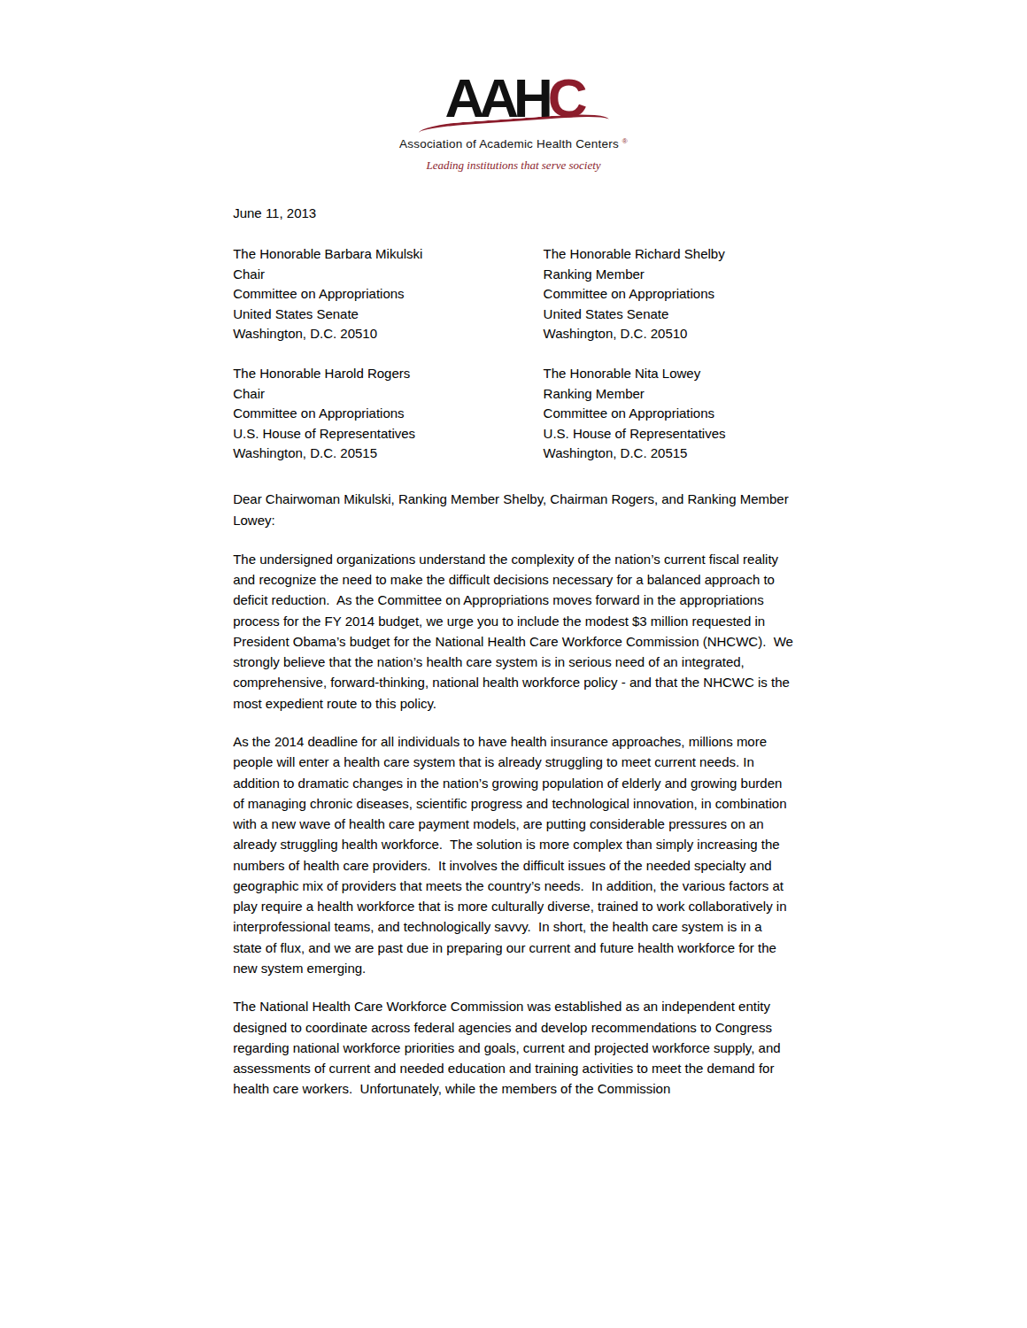AAHC
Association of Academic Health Centers ®
Leading institutions that serve society
June 11, 2013
| The Honorable Barbara Mikulski Chair Committee on Appropriations United States Senate Washington, D.C. 20510 | The Honorable Richard Shelby Ranking Member Committee on Appropriations United States Senate Washington, D.C. 20510 |
| The Honorable Harold Rogers Chair Committee on Appropriations U.S. House of Representatives Washington, D.C. 20515 | The Honorable Nita Lowey Ranking Member Committee on Appropriations U.S. House of Representatives Washington, D.C. 20515 |
Dear Chairwoman Mikulski, Ranking Member Shelby, Chairman Rogers, and Ranking Member Lowey:
The undersigned organizations understand the complexity of the nation’s current fiscal reality and recognize the need to make the difficult decisions necessary for a balanced approach to deficit reduction. As the Committee on Appropriations moves forward in the appropriations process for the FY 2014 budget, we urge you to include the modest $3 million requested in President Obama’s budget for the National Health Care Workforce Commission (NHCWC). We strongly believe that the nation’s health care system is in serious need of an integrated, comprehensive, forward-thinking, national health workforce policy - and that the NHCWC is the most expedient route to this policy.
As the 2014 deadline for all individuals to have health insurance approaches, millions more people will enter a health care system that is already struggling to meet current needs. In addition to dramatic changes in the nation’s growing population of elderly and growing burden of managing chronic diseases, scientific progress and technological innovation, in combination with a new wave of health care payment models, are putting considerable pressures on an already struggling health workforce. The solution is more complex than simply increasing the numbers of health care providers. It involves the difficult issues of the needed specialty and geographic mix of providers that meets the country’s needs. In addition, the various factors at play require a health workforce that is more culturally diverse, trained to work collaboratively in interprofessional teams, and technologically savvy. In short, the health care system is in a state of flux, and we are past due in preparing our current and future health workforce for the new system emerging.
The National Health Care Workforce Commission was established as an independent entity designed to coordinate across federal agencies and develop recommendations to Congress regarding national workforce priorities and goals, current and projected workforce supply, and assessments of current and needed education and training activities to meet the demand for health care workers. Unfortunately, while the members of the Commission